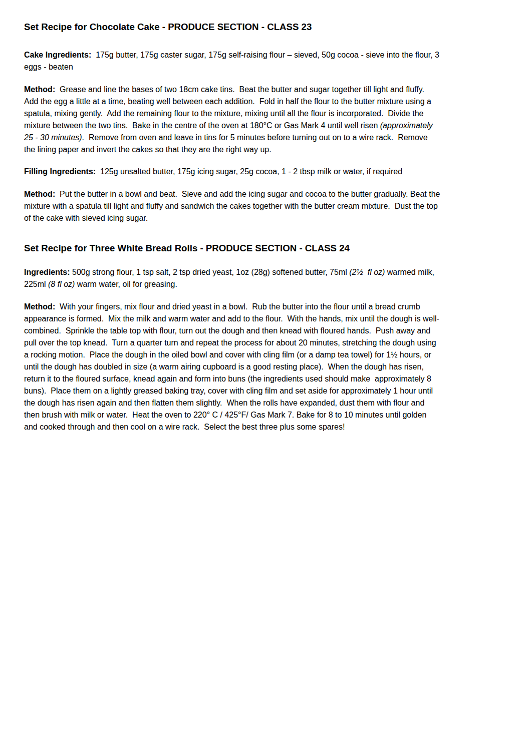Set Recipe for Chocolate Cake - PRODUCE SECTION - CLASS 23
Cake Ingredients: 175g butter, 175g caster sugar, 175g self-raising flour – sieved, 50g cocoa - sieve into the flour, 3 eggs - beaten
Method: Grease and line the bases of two 18cm cake tins. Beat the butter and sugar together till light and fluffy. Add the egg a little at a time, beating well between each addition. Fold in half the flour to the butter mixture using a spatula, mixing gently. Add the remaining flour to the mixture, mixing until all the flour is incorporated. Divide the mixture between the two tins. Bake in the centre of the oven at 180°C or Gas Mark 4 until well risen (approximately 25 - 30 minutes). Remove from oven and leave in tins for 5 minutes before turning out on to a wire rack. Remove the lining paper and invert the cakes so that they are the right way up.
Filling Ingredients: 125g unsalted butter, 175g icing sugar, 25g cocoa, 1 - 2 tbsp milk or water, if required
Method: Put the butter in a bowl and beat. Sieve and add the icing sugar and cocoa to the butter gradually. Beat the mixture with a spatula till light and fluffy and sandwich the cakes together with the butter cream mixture. Dust the top of the cake with sieved icing sugar.
Set Recipe for Three White Bread Rolls - PRODUCE SECTION - CLASS 24
Ingredients: 500g strong flour, 1 tsp salt, 2 tsp dried yeast, 1oz (28g) softened butter, 75ml (2½ fl oz) warmed milk, 225ml (8 fl oz) warm water, oil for greasing.
Method: With your fingers, mix flour and dried yeast in a bowl. Rub the butter into the flour until a bread crumb appearance is formed. Mix the milk and warm water and add to the flour. With the hands, mix until the dough is well- combined. Sprinkle the table top with flour, turn out the dough and then knead with floured hands. Push away and pull over the top knead. Turn a quarter turn and repeat the process for about 20 minutes, stretching the dough using a rocking motion. Place the dough in the oiled bowl and cover with cling film (or a damp tea towel) for 1½ hours, or until the dough has doubled in size (a warm airing cupboard is a good resting place). When the dough has risen, return it to the floured surface, knead again and form into buns (the ingredients used should make approximately 8 buns). Place them on a lightly greased baking tray, cover with cling film and set aside for approximately 1 hour until the dough has risen again and then flatten them slightly. When the rolls have expanded, dust them with flour and then brush with milk or water. Heat the oven to 220° C / 425°F/ Gas Mark 7. Bake for 8 to 10 minutes until golden and cooked through and then cool on a wire rack. Select the best three plus some spares!